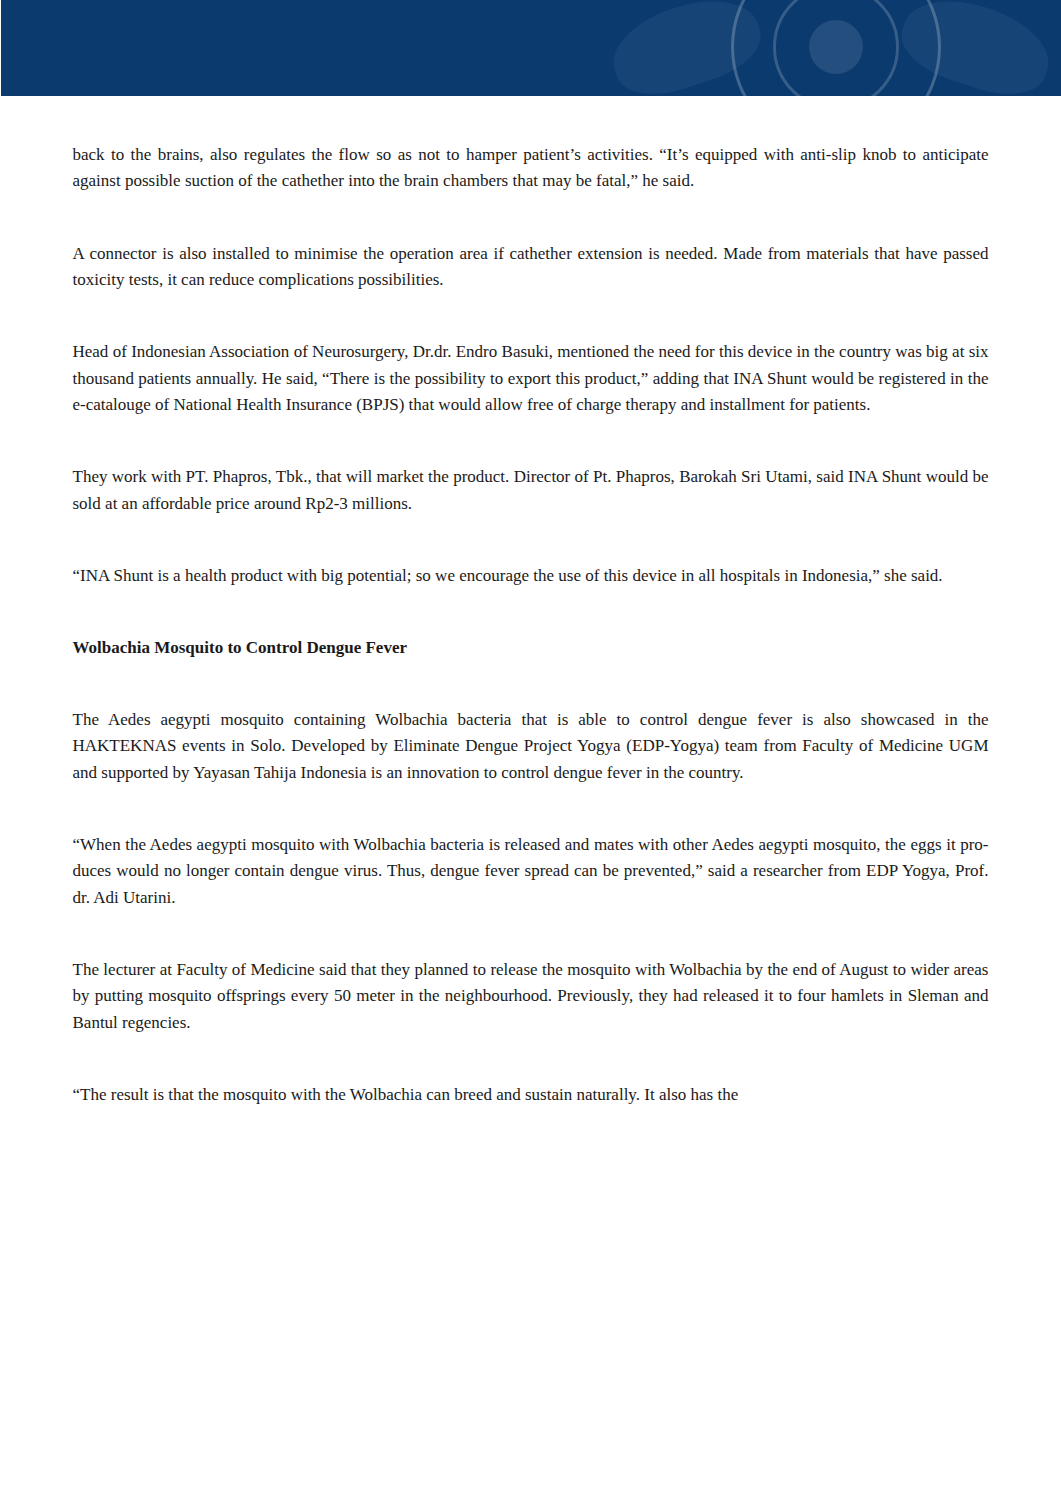back to the brains, also regulates the flow so as not to hamper patient’s activities. “It’s equipped with anti-slip knob to anticipate against possible suction of the cathether into the brain chambers that may be fatal,” he said.
A connector is also installed to minimise the operation area if cathether extension is needed. Made from materials that have passed toxicity tests, it can reduce complications possibilities.
Head of Indonesian Association of Neurosurgery, Dr.dr. Endro Basuki, mentioned the need for this device in the country was big at six thousand patients annually. He said, “There is the possibility to export this product,” adding that INA Shunt would be registered in the e-catalouge of National Health Insurance (BPJS) that would allow free of charge therapy and installment for patients.
They work with PT. Phapros, Tbk., that will market the product. Director of Pt. Phapros, Barokah Sri Utami, said INA Shunt would be sold at an affordable price around Rp2-3 millions.
“INA Shunt is a health product with big potential; so we encourage the use of this device in all hospitals in Indonesia,” she said.
Wolbachia Mosquito to Control Dengue Fever
The Aedes aegypti mosquito containing Wolbachia bacteria that is able to control dengue fever is also showcased in the HAKTEKNAS events in Solo. Developed by Eliminate Dengue Project Yogya (EDP-Yogya) team from Faculty of Medicine UGM and supported by Yayasan Tahija Indonesia is an innovation to control dengue fever in the country.
“When the Aedes aegypti mosquito with Wolbachia bacteria is released and mates with other Aedes aegypti mosquito, the eggs it produces would no longer contain dengue virus. Thus, dengue fever spread can be prevented,” said a researcher from EDP Yogya, Prof. dr. Adi Utarini.
The lecturer at Faculty of Medicine said that they planned to release the mosquito with Wolbachia by the end of August to wider areas by putting mosquito offsprings every 50 meter in the neighbourhood. Previously, they had released it to four hamlets in Sleman and Bantul regencies.
“The result is that the mosquito with the Wolbachia can breed and sustain naturally. It also has the